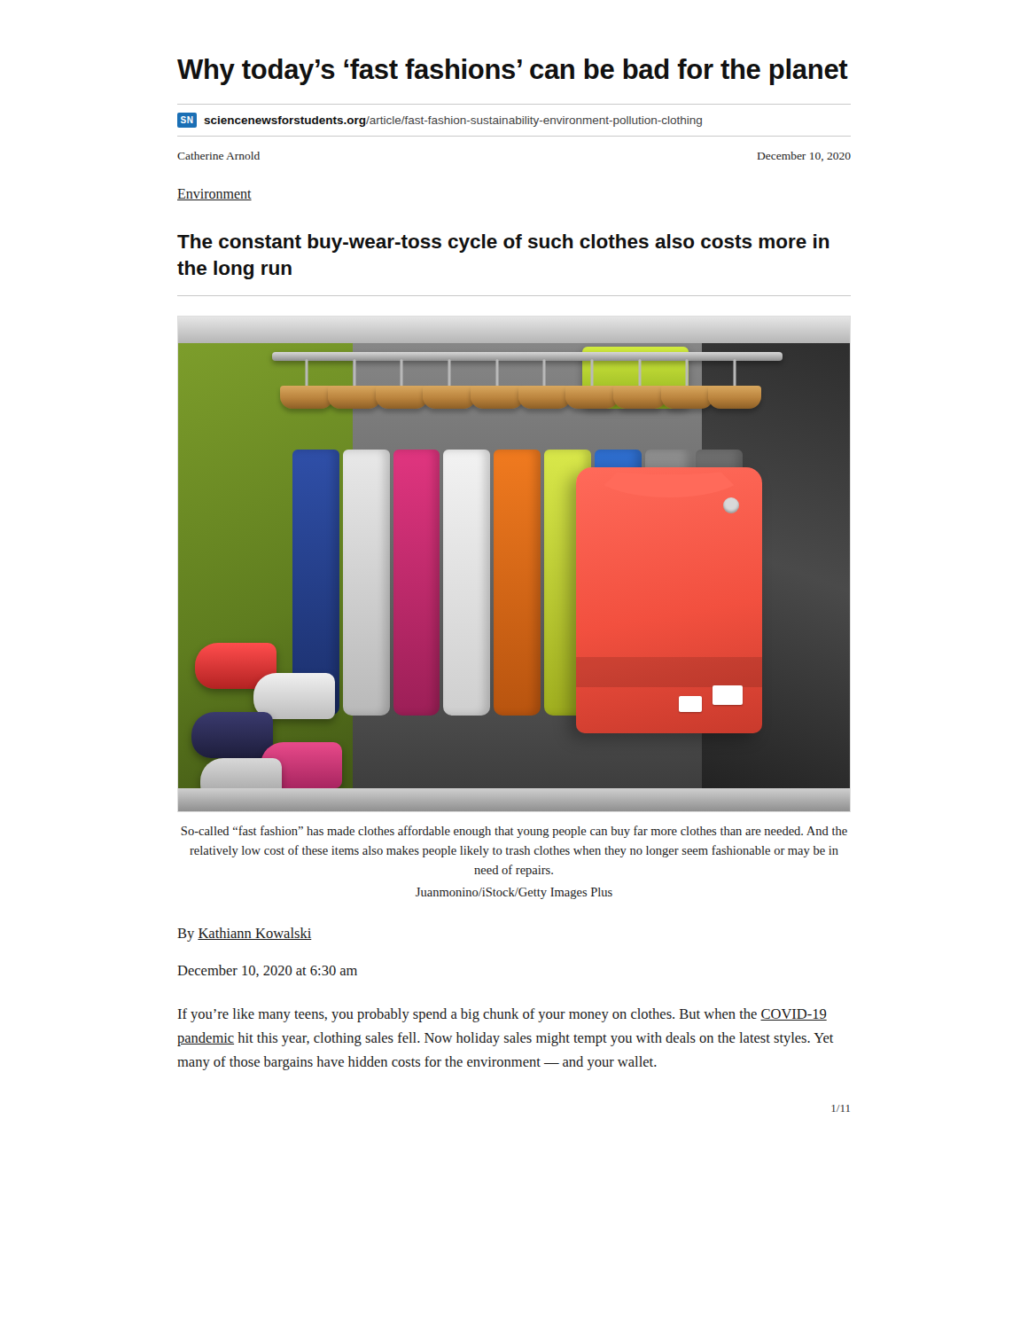Why today’s ‘fast fashions’ can be bad for the planet
SN sciencenewsforstudents.org/article/fast-fashion-sustainability-environment-pollution-clothing
Catherine Arnold December 10, 2020
Environment
The constant buy-wear-toss cycle of such clothes also costs more in the long run
So-called “fast fashion” has made clothes affordable enough that young people can buy far more clothes than are needed. And the relatively low cost of these items also makes people likely to trash clothes when they no longer seem fashionable or may be in need of repairs. Juanmonino/iStock/Getty Images Plus
By Kathiann Kowalski
December 10, 2020 at 6:30 am
If you’re like many teens, you probably spend a big chunk of your money on clothes. But when the COVID-19 pandemic hit this year, clothing sales fell. Now holiday sales might tempt you with deals on the latest styles. Yet many of those bargains have hidden costs for the environment — and your wallet.
1/11